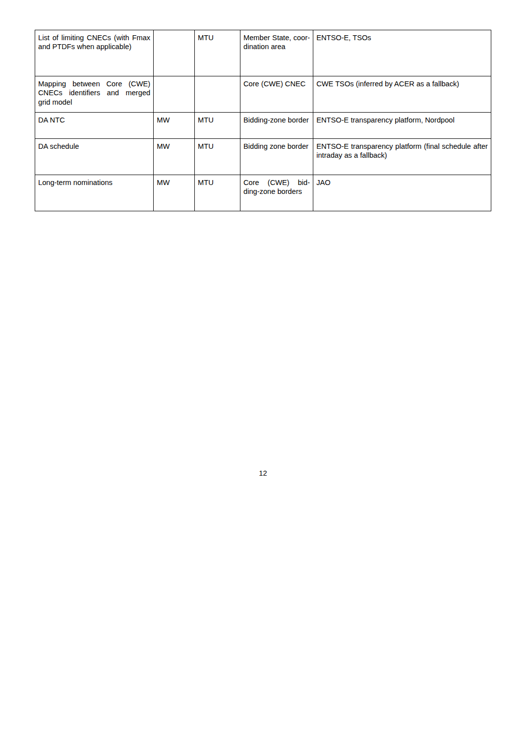| List of limiting CNECs (with Fmax and PTDFs when applicable) | | MTU | Member State, coordination area | ENTSO-E, TSOs |
| Mapping between Core (CWE) CNECs identifiers and merged grid model | | | Core (CWE) CNEC | CWE TSOs (inferred by ACER as a fallback) |
| DA NTC | MW | MTU | Bidding-zone border | ENTSO-E transparency platform, Nordpool |
| DA schedule | MW | MTU | Bidding zone border | ENTSO-E transparency platform (final schedule after intraday as a fallback) |
| Long-term nominations | MW | MTU | Core (CWE) bidding-zone borders | JAO |
12